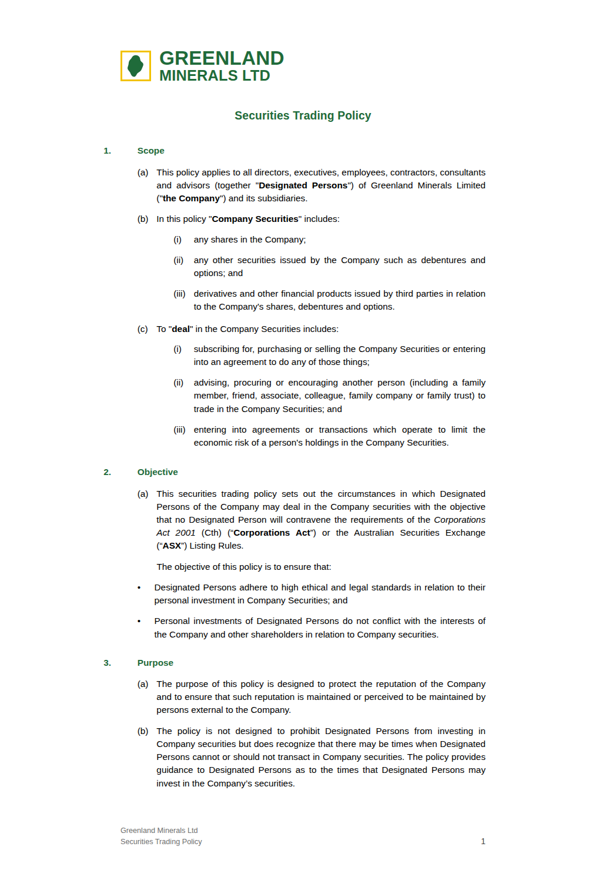GREENLAND MINERALS LTD
Securities Trading Policy
1. Scope
(a)
This policy applies to all directors, executives, employees, contractors, consultants and advisors (together "Designated Persons") of Greenland Minerals Limited ("the Company") and its subsidiaries.
(b)
In this policy "Company Securities" includes:
(i)
any shares in the Company;
(ii)
any other securities issued by the Company such as debentures and options; and
(iii)
derivatives and other financial products issued by third parties in relation to the Company's shares, debentures and options.
(c)
To "deal" in the Company Securities includes:
(i)
subscribing for, purchasing or selling the Company Securities or entering into an agreement to do any of those things;
(ii)
advising, procuring or encouraging another person (including a family member, friend, associate, colleague, family company or family trust) to trade in the Company Securities; and
(iii)
entering into agreements or transactions which operate to limit the economic risk of a person's holdings in the Company Securities.
2. Objective
(a)
This securities trading policy sets out the circumstances in which Designated Persons of the Company may deal in the Company securities with the objective that no Designated Person will contravene the requirements of the Corporations Act 2001 (Cth) (“Corporations Act”) or the Australian Securities Exchange (“ASX”) Listing Rules.
The objective of this policy is to ensure that:
• Designated Persons adhere to high ethical and legal standards in relation to their personal investment in Company Securities; and
• Personal investments of Designated Persons do not conflict with the interests of the Company and other shareholders in relation to Company securities.
3. Purpose
(a)
The purpose of this policy is designed to protect the reputation of the Company and to ensure that such reputation is maintained or perceived to be maintained by persons external to the Company.
(b)
The policy is not designed to prohibit Designated Persons from investing in Company securities but does recognize that there may be times when Designated Persons cannot or should not transact in Company securities. The policy provides guidance to Designated Persons as to the times that Designated Persons may invest in the Company’s securities.
Greenland Minerals Ltd
Securities Trading Policy
1